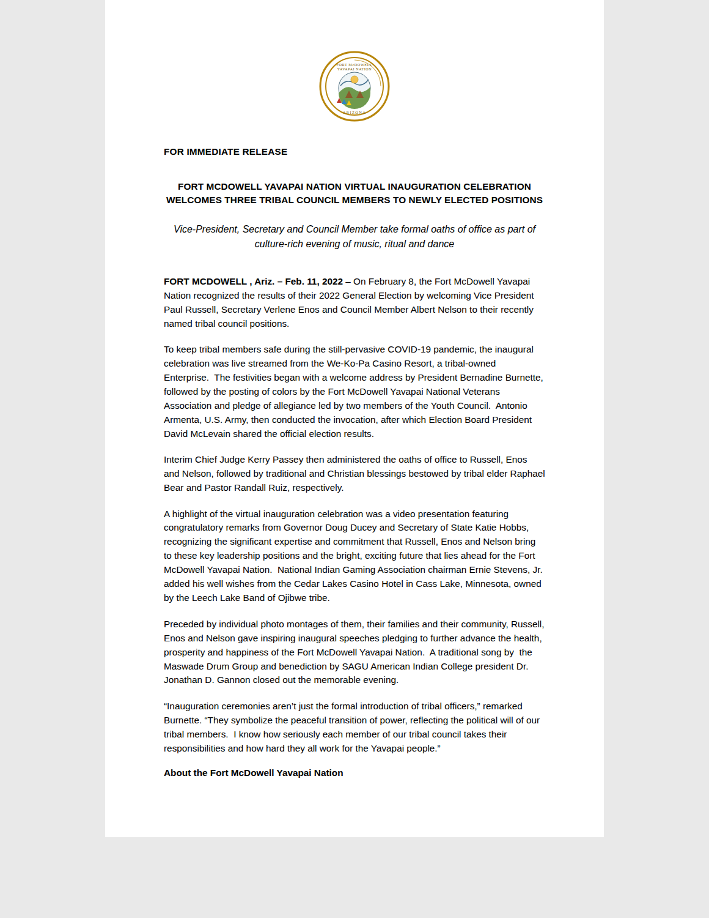FORT McDOWELL YAVAPAI NATION ARIZONA
FOR IMMEDIATE RELEASE
FORT MCDOWELL YAVAPAI NATION VIRTUAL INAUGURATION CELEBRATION WELCOMES THREE TRIBAL COUNCIL MEMBERS TO NEWLY ELECTED POSITIONS
Vice-President, Secretary and Council Member take formal oaths of office as part of culture-rich evening of music, ritual and dance
FORT MCDOWELL , Ariz. – Feb. 11, 2022 – On February 8, the Fort McDowell Yavapai Nation recognized the results of their 2022 General Election by welcoming Vice President Paul Russell, Secretary Verlene Enos and Council Member Albert Nelson to their recently named tribal council positions.
To keep tribal members safe during the still-pervasive COVID-19 pandemic, the inaugural celebration was live streamed from the We-Ko-Pa Casino Resort, a tribal-owned Enterprise. The festivities began with a welcome address by President Bernadine Burnette, followed by the posting of colors by the Fort McDowell Yavapai National Veterans Association and pledge of allegiance led by two members of the Youth Council. Antonio Armenta, U.S. Army, then conducted the invocation, after which Election Board President David McLevain shared the official election results.
Interim Chief Judge Kerry Passey then administered the oaths of office to Russell, Enos and Nelson, followed by traditional and Christian blessings bestowed by tribal elder Raphael Bear and Pastor Randall Ruiz, respectively.
A highlight of the virtual inauguration celebration was a video presentation featuring congratulatory remarks from Governor Doug Ducey and Secretary of State Katie Hobbs, recognizing the significant expertise and commitment that Russell, Enos and Nelson bring to these key leadership positions and the bright, exciting future that lies ahead for the Fort McDowell Yavapai Nation. National Indian Gaming Association chairman Ernie Stevens, Jr. added his well wishes from the Cedar Lakes Casino Hotel in Cass Lake, Minnesota, owned by the Leech Lake Band of Ojibwe tribe.
Preceded by individual photo montages of them, their families and their community, Russell, Enos and Nelson gave inspiring inaugural speeches pledging to further advance the health, prosperity and happiness of the Fort McDowell Yavapai Nation. A traditional song by the Maswade Drum Group and benediction by SAGU American Indian College president Dr. Jonathan D. Gannon closed out the memorable evening.
“Inauguration ceremonies aren’t just the formal introduction of tribal officers,” remarked Burnette. “They symbolize the peaceful transition of power, reflecting the political will of our tribal members. I know how seriously each member of our tribal council takes their responsibilities and how hard they all work for the Yavapai people.”
About the Fort McDowell Yavapai Nation